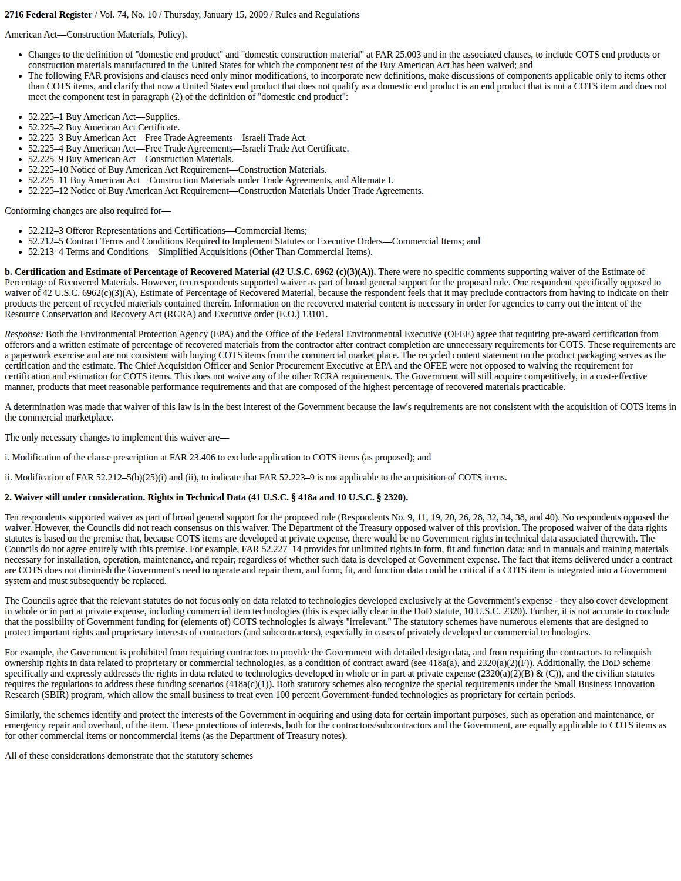2716 Federal Register / Vol. 74, No. 10 / Thursday, January 15, 2009 / Rules and Regulations
American Act—Construction Materials, Policy).
Changes to the definition of ''domestic end product'' and ''domestic construction material'' at FAR 25.003 and in the associated clauses, to include COTS end products or construction materials manufactured in the United States for which the component test of the Buy American Act has been waived; and
The following FAR provisions and clauses need only minor modifications, to incorporate new definitions, make discussions of components applicable only to items other than COTS items, and clarify that now a United States end product that does not qualify as a domestic end product is an end product that is not a COTS item and does not meet the component test in paragraph (2) of the definition of ''domestic end product'':
52.225–1 Buy American Act—Supplies.
52.225–2 Buy American Act Certificate.
52.225–3 Buy American Act—Free Trade Agreements—Israeli Trade Act.
52.225–4 Buy American Act—Free Trade Agreements—Israeli Trade Act Certificate.
52.225–9 Buy American Act—Construction Materials.
52.225–10 Notice of Buy American Act Requirement—Construction Materials.
52.225–11 Buy American Act—Construction Materials under Trade Agreements, and Alternate I.
52.225–12 Notice of Buy American Act Requirement—Construction Materials Under Trade Agreements.
Conforming changes are also required for—
52.212–3 Offeror Representations and Certifications—Commercial Items;
52.212–5 Contract Terms and Conditions Required to Implement Statutes or Executive Orders—Commercial Items; and
52.213–4 Terms and Conditions—Simplified Acquisitions (Other Than Commercial Items).
b. Certification and Estimate of Percentage of Recovered Material (42 U.S.C. 6962 (c)(3)(A)). There were no specific comments supporting waiver of the Estimate of Percentage of Recovered Materials. However, ten respondents supported waiver as part of broad general support for the proposed rule. One respondent specifically opposed to waiver of 42 U.S.C. 6962(c)(3)(A), Estimate of Percentage of Recovered Material, because the respondent feels that it may preclude contractors from having to indicate on their products the percent of recycled materials contained therein. Information on the recovered material content is necessary in order for agencies to carry out the intent of the Resource Conservation and Recovery Act (RCRA) and Executive order (E.O.) 13101.
Response: Both the Environmental Protection Agency (EPA) and the Office of the Federal Environmental Executive (OFEE) agree that requiring pre-award certification from offerors and a written estimate of percentage of recovered materials from the contractor after contract completion are unnecessary requirements for COTS. These requirements are a paperwork exercise and are not consistent with buying COTS items from the commercial market place. The recycled content statement on the product packaging serves as the certification and the estimate. The Chief Acquisition Officer and Senior Procurement Executive at EPA and the OFEE were not opposed to waiving the requirement for certification and estimation for COTS items. This does not waive any of the other RCRA requirements. The Government will still acquire competitively, in a cost-effective manner, products that meet reasonable performance requirements and that are composed of the highest percentage of recovered materials practicable.
A determination was made that waiver of this law is in the best interest of the Government because the law's requirements are not consistent with the acquisition of COTS items in the commercial marketplace.
The only necessary changes to implement this waiver are—
i. Modification of the clause prescription at FAR 23.406 to exclude application to COTS items (as proposed); and
ii. Modification of FAR 52.212–5(b)(25)(i) and (ii), to indicate that FAR 52.223–9 is not applicable to the acquisition of COTS items.
2. Waiver still under consideration. Rights in Technical Data (41 U.S.C. § 418a and 10 U.S.C. § 2320).
Ten respondents supported waiver as part of broad general support for the proposed rule (Respondents No. 9, 11, 19, 20, 26, 28, 32, 34, 38, and 40). No respondents opposed the waiver. However, the Councils did not reach consensus on this waiver. The Department of the Treasury opposed waiver of this provision. The proposed waiver of the data rights statutes is based on the premise that, because COTS items are developed at private expense, there would be no Government rights in technical data associated therewith. The Councils do not agree entirely with this premise. For example, FAR 52.227–14 provides for unlimited rights in form, fit and function data; and in manuals and training materials necessary for installation, operation, maintenance, and repair; regardless of whether such data is developed at Government expense. The fact that items delivered under a contract are COTS does not diminish the Government's need to operate and repair them, and form, fit, and function data could be critical if a COTS item is integrated into a Government system and must subsequently be replaced.
The Councils agree that the relevant statutes do not focus only on data related to technologies developed exclusively at the Government's expense - they also cover development in whole or in part at private expense, including commercial item technologies (this is especially clear in the DoD statute, 10 U.S.C. 2320). Further, it is not accurate to conclude that the possibility of Government funding for (elements of) COTS technologies is always ''irrelevant.'' The statutory schemes have numerous elements that are designed to protect important rights and proprietary interests of contractors (and subcontractors), especially in cases of privately developed or commercial technologies.
For example, the Government is prohibited from requiring contractors to provide the Government with detailed design data, and from requiring the contractors to relinquish ownership rights in data related to proprietary or commercial technologies, as a condition of contract award (see 418a(a), and 2320(a)(2)(F)). Additionally, the DoD scheme specifically and expressly addresses the rights in data related to technologies developed in whole or in part at private expense (2320(a)(2)(B) & (C)), and the civilian statutes requires the regulations to address these funding scenarios (418a(c)(1)). Both statutory schemes also recognize the special requirements under the Small Business Innovation Research (SBIR) program, which allow the small business to treat even 100 percent Government-funded technologies as proprietary for certain periods.
Similarly, the schemes identify and protect the interests of the Government in acquiring and using data for certain important purposes, such as operation and maintenance, or emergency repair and overhaul, of the item. These protections of interests, both for the contractors/subcontractors and the Government, are equally applicable to COTS items as for other commercial items or noncommercial items (as the Department of Treasury notes).
All of these considerations demonstrate that the statutory schemes